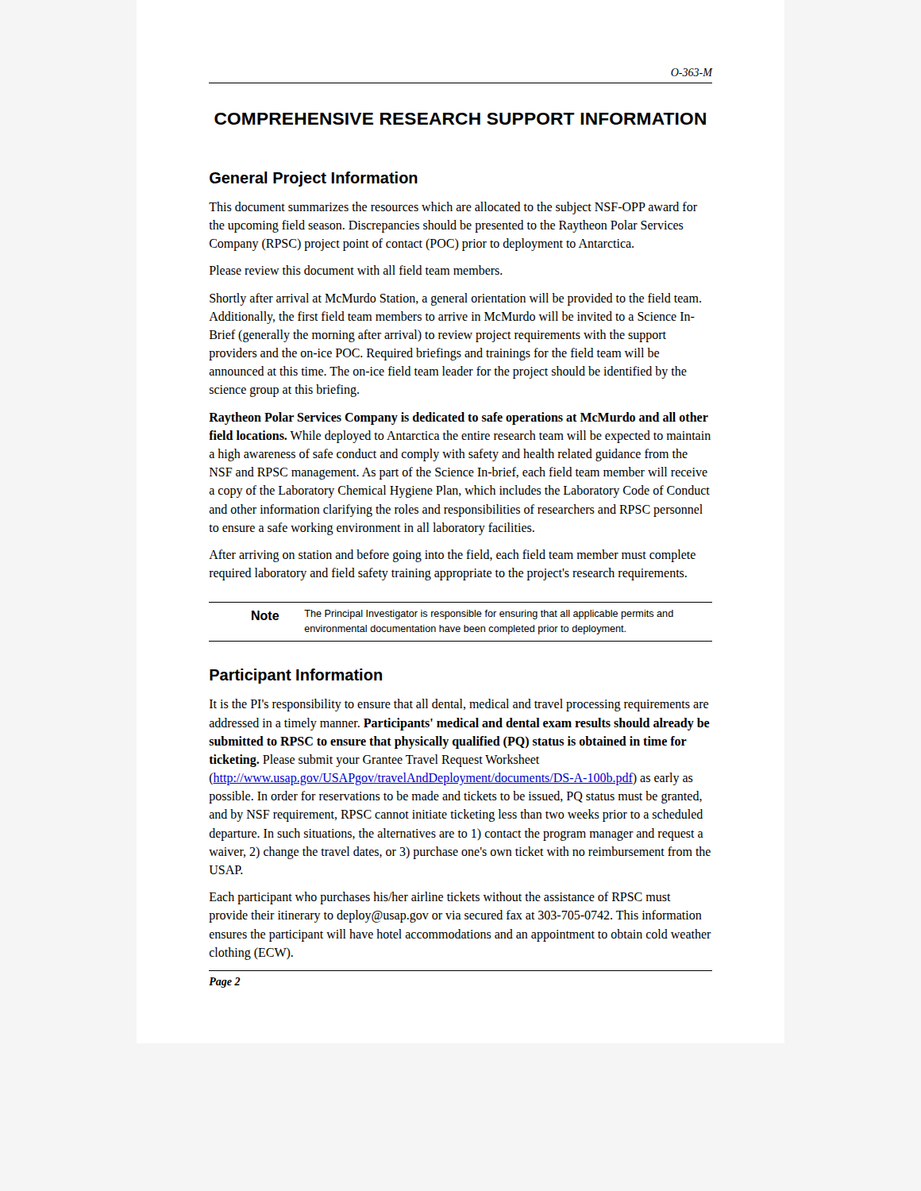O-363-M
COMPREHENSIVE RESEARCH SUPPORT INFORMATION
General Project Information
This document summarizes the resources which are allocated to the subject NSF-OPP award for the upcoming field season. Discrepancies should be presented to the Raytheon Polar Services Company (RPSC) project point of contact (POC) prior to deployment to Antarctica.
Please review this document with all field team members.
Shortly after arrival at McMurdo Station, a general orientation will be provided to the field team. Additionally, the first field team members to arrive in McMurdo will be invited to a Science In-Brief (generally the morning after arrival) to review project requirements with the support providers and the on-ice POC. Required briefings and trainings for the field team will be announced at this time. The on-ice field team leader for the project should be identified by the science group at this briefing.
Raytheon Polar Services Company is dedicated to safe operations at McMurdo and all other field locations. While deployed to Antarctica the entire research team will be expected to maintain a high awareness of safe conduct and comply with safety and health related guidance from the NSF and RPSC management. As part of the Science In-brief, each field team member will receive a copy of the Laboratory Chemical Hygiene Plan, which includes the Laboratory Code of Conduct and other information clarifying the roles and responsibilities of researchers and RPSC personnel to ensure a safe working environment in all laboratory facilities.
After arriving on station and before going into the field, each field team member must complete required laboratory and field safety training appropriate to the project's research requirements.
| Note | The Principal Investigator is responsible for ensuring that all applicable permits and environmental documentation have been completed prior to deployment. |
Participant Information
It is the PI's responsibility to ensure that all dental, medical and travel processing requirements are addressed in a timely manner. Participants' medical and dental exam results should already be submitted to RPSC to ensure that physically qualified (PQ) status is obtained in time for ticketing. Please submit your Grantee Travel Request Worksheet (http://www.usap.gov/USAPgov/travelAndDeployment/documents/DS-A-100b.pdf) as early as possible. In order for reservations to be made and tickets to be issued, PQ status must be granted, and by NSF requirement, RPSC cannot initiate ticketing less than two weeks prior to a scheduled departure. In such situations, the alternatives are to 1) contact the program manager and request a waiver, 2) change the travel dates, or 3) purchase one's own ticket with no reimbursement from the USAP.
Each participant who purchases his/her airline tickets without the assistance of RPSC must provide their itinerary to deploy@usap.gov or via secured fax at 303-705-0742. This information ensures the participant will have hotel accommodations and an appointment to obtain cold weather clothing (ECW).
Page 2